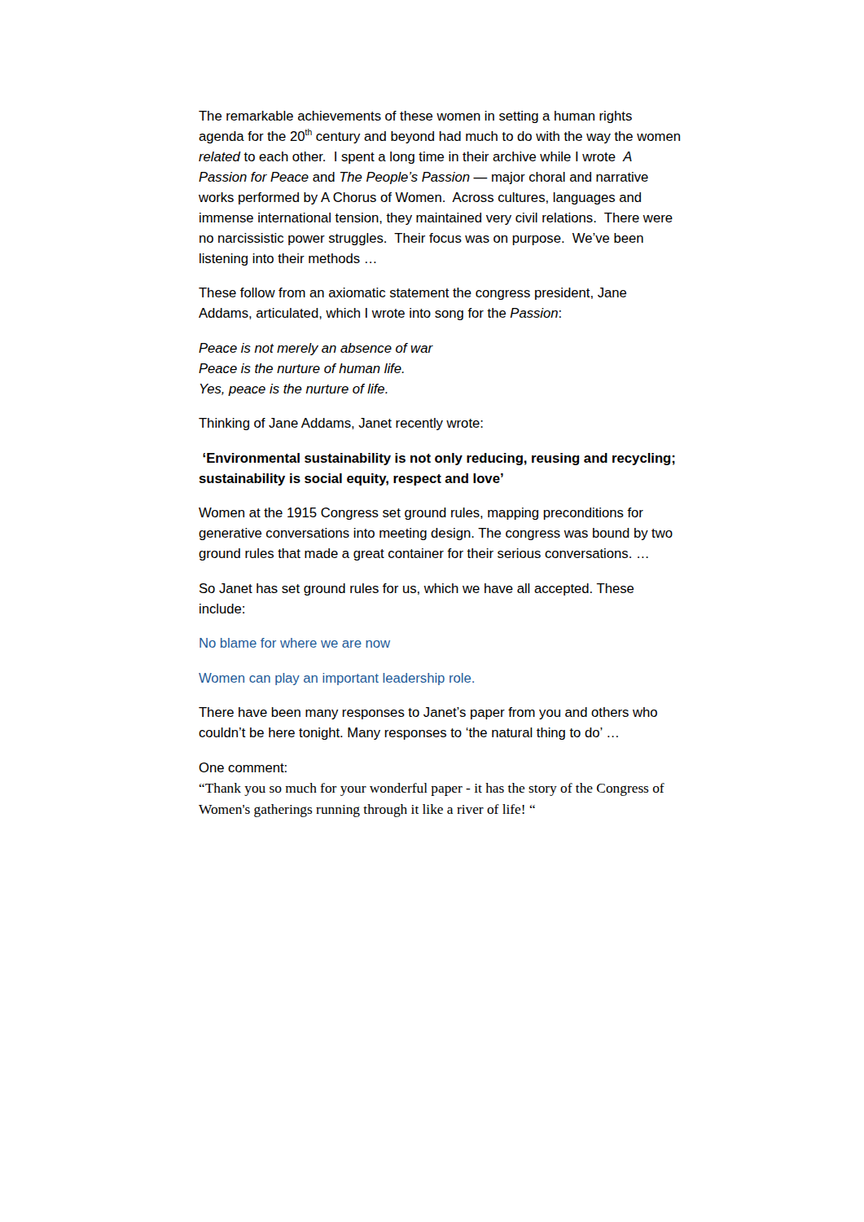The remarkable achievements of these women in setting a human rights agenda for the 20th century and beyond had much to do with the way the women related to each other. I spent a long time in their archive while I wrote A Passion for Peace and The People’s Passion — major choral and narrative works performed by A Chorus of Women. Across cultures, languages and immense international tension, they maintained very civil relations. There were no narcissistic power struggles. Their focus was on purpose. We’ve been listening into their methods …
These follow from an axiomatic statement the congress president, Jane Addams, articulated, which I wrote into song for the Passion:
Peace is not merely an absence of war Peace is the nurture of human life. Yes, peace is the nurture of life.
Thinking of Jane Addams, Janet recently wrote:
‘Environmental sustainability is not only reducing, reusing and recycling; sustainability is social equity, respect and love’
Women at the 1915 Congress set ground rules, mapping preconditions for generative conversations into meeting design. The congress was bound by two ground rules that made a great container for their serious conversations. …
So Janet has set ground rules for us, which we have all accepted. These include:
No blame for where we are now
Women can play an important leadership role.
There have been many responses to Janet’s paper from you and others who couldn’t be here tonight. Many responses to ‘the natural thing to do’ …
One comment:
“Thank you so much for your wonderful paper - it has the story of the Congress of Women's gatherings running through it like a river of life! “